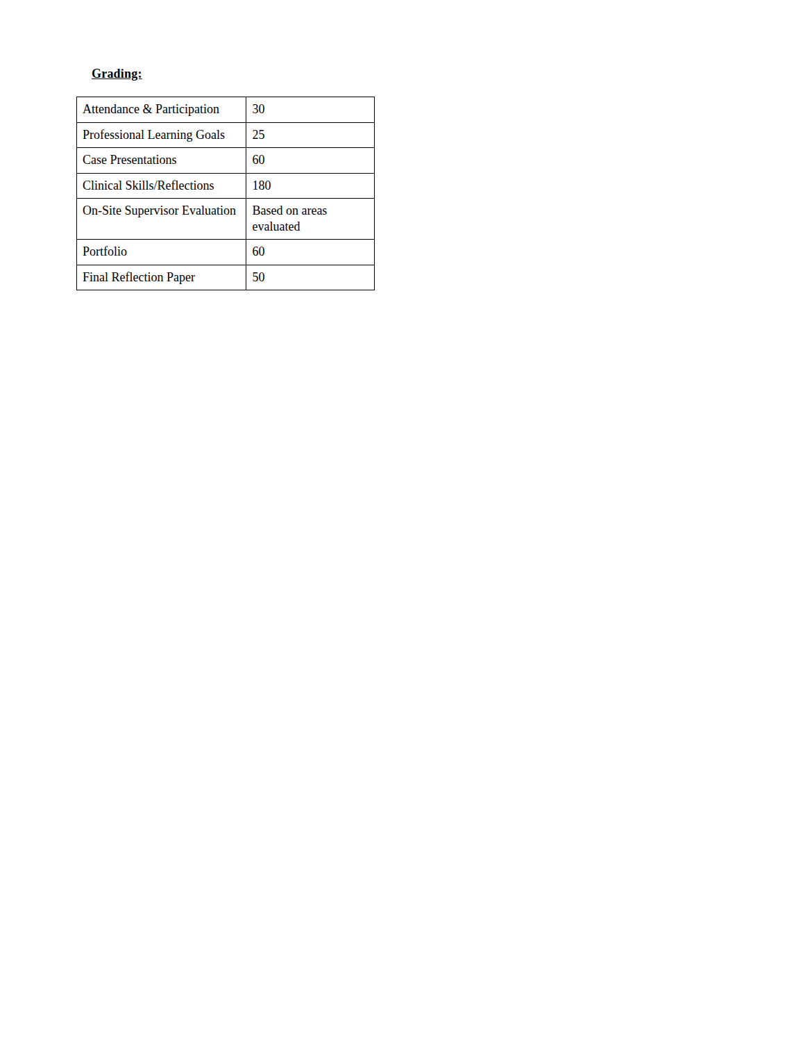Grading:
| Attendance & Participation | 30 |
| Professional Learning Goals | 25 |
| Case Presentations | 60 |
| Clinical Skills/Reflections | 180 |
| On-Site Supervisor Evaluation | Based on areas evaluated |
| Portfolio | 60 |
| Final Reflection Paper | 50 |